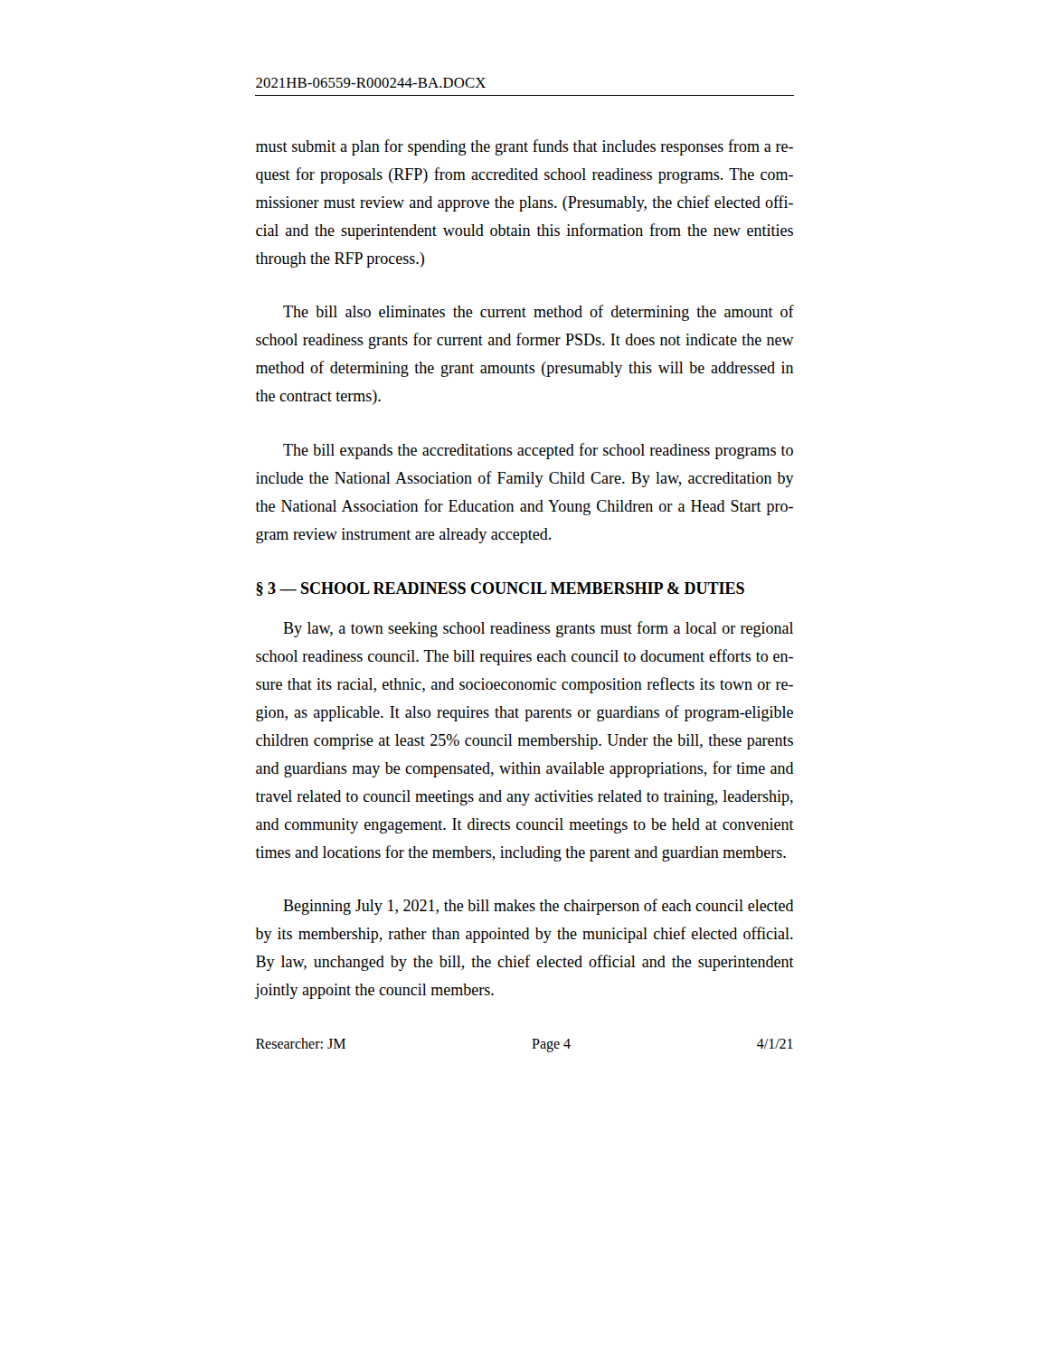2021HB-06559-R000244-BA.DOCX
must submit a plan for spending the grant funds that includes responses from a request for proposals (RFP) from accredited school readiness programs. The commissioner must review and approve the plans. (Presumably, the chief elected official and the superintendent would obtain this information from the new entities through the RFP process.)
The bill also eliminates the current method of determining the amount of school readiness grants for current and former PSDs. It does not indicate the new method of determining the grant amounts (presumably this will be addressed in the contract terms).
The bill expands the accreditations accepted for school readiness programs to include the National Association of Family Child Care. By law, accreditation by the National Association for Education and Young Children or a Head Start program review instrument are already accepted.
§ 3 — SCHOOL READINESS COUNCIL MEMBERSHIP & DUTIES
By law, a town seeking school readiness grants must form a local or regional school readiness council. The bill requires each council to document efforts to ensure that its racial, ethnic, and socioeconomic composition reflects its town or region, as applicable. It also requires that parents or guardians of program-eligible children comprise at least 25% council membership. Under the bill, these parents and guardians may be compensated, within available appropriations, for time and travel related to council meetings and any activities related to training, leadership, and community engagement. It directs council meetings to be held at convenient times and locations for the members, including the parent and guardian members.
Beginning July 1, 2021, the bill makes the chairperson of each council elected by its membership, rather than appointed by the municipal chief elected official. By law, unchanged by the bill, the chief elected official and the superintendent jointly appoint the council members.
Researcher: JM Page 4 4/1/21